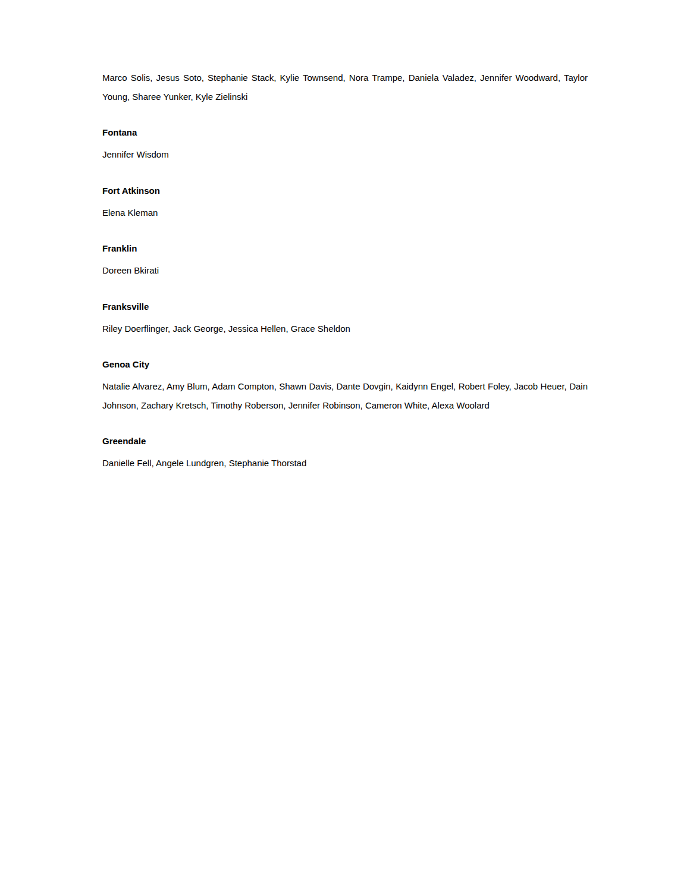Marco Solis, Jesus Soto, Stephanie Stack, Kylie Townsend, Nora Trampe, Daniela Valadez, Jennifer Woodward, Taylor Young, Sharee Yunker, Kyle Zielinski
Fontana
Jennifer Wisdom
Fort Atkinson
Elena Kleman
Franklin
Doreen Bkirati
Franksville
Riley Doerflinger, Jack George, Jessica Hellen, Grace Sheldon
Genoa City
Natalie Alvarez, Amy Blum, Adam Compton, Shawn Davis, Dante Dovgin, Kaidynn Engel, Robert Foley, Jacob Heuer, Dain Johnson, Zachary Kretsch, Timothy Roberson, Jennifer Robinson, Cameron White, Alexa Woolard
Greendale
Danielle Fell, Angele Lundgren, Stephanie Thorstad